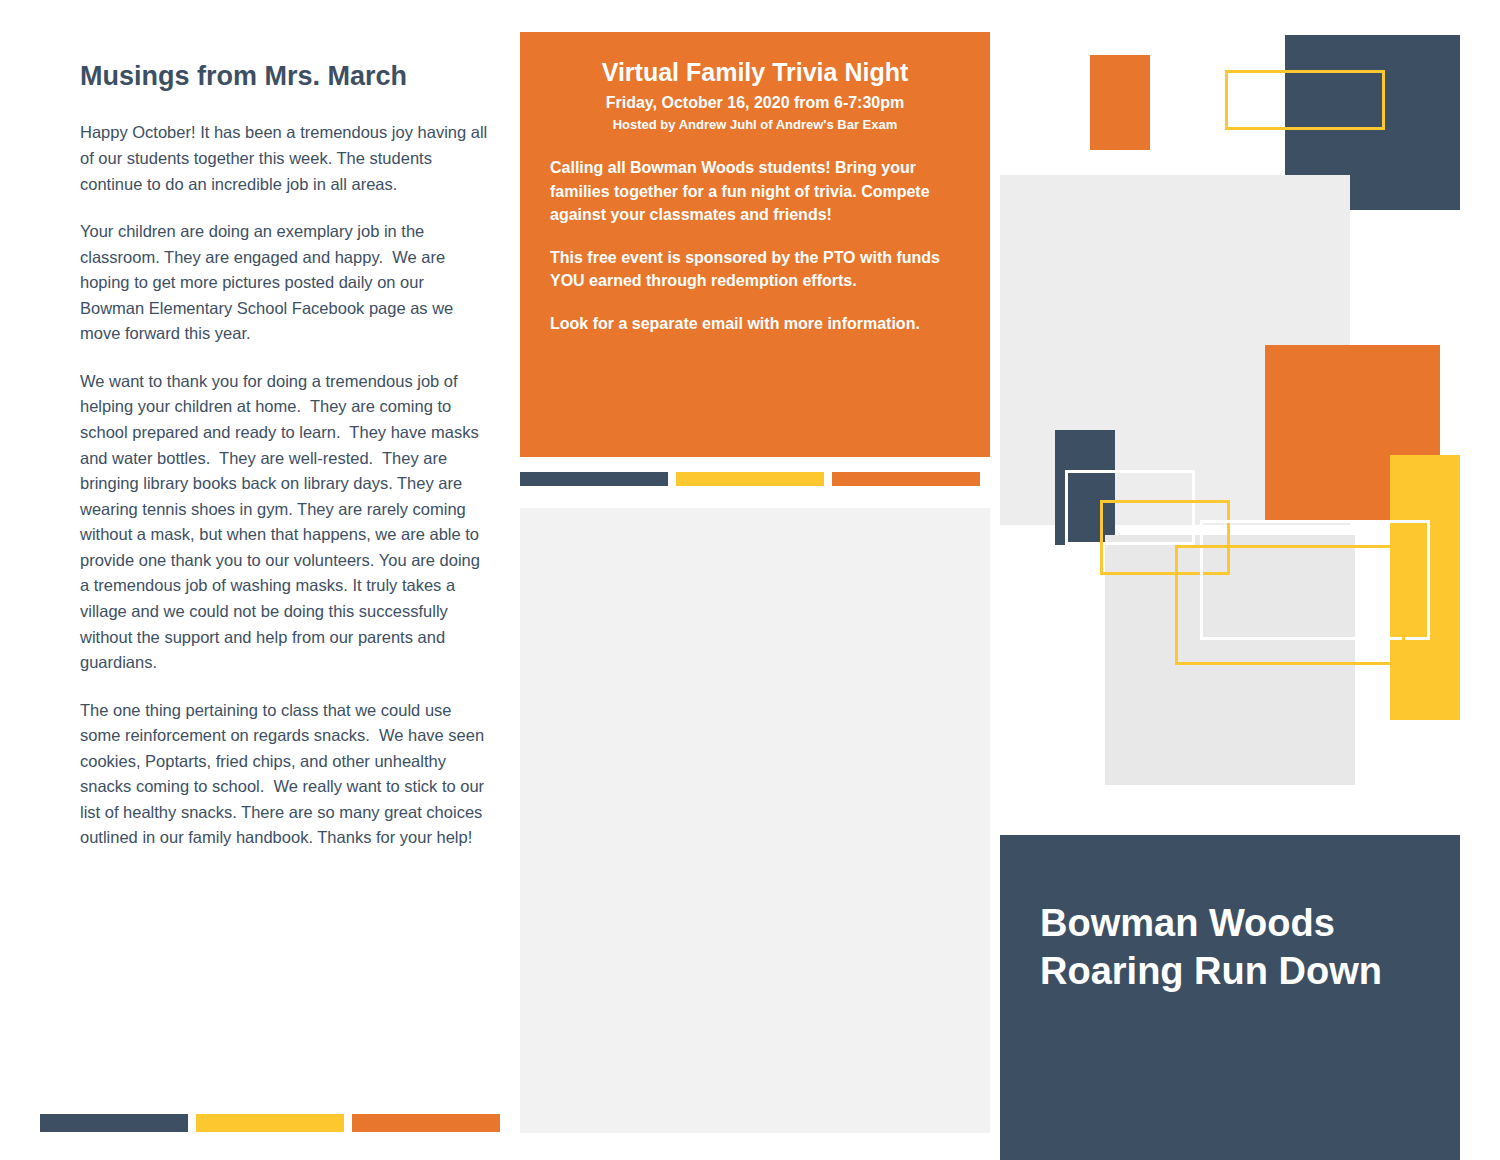Musings from Mrs. March
Happy October! It has been a tremendous joy having all of our students together this week. The students continue to do an incredible job in all areas.
Your children are doing an exemplary job in the classroom. They are engaged and happy. We are hoping to get more pictures posted daily on our Bowman Elementary School Facebook page as we move forward this year.
We want to thank you for doing a tremendous job of helping your children at home. They are coming to school prepared and ready to learn. They have masks and water bottles. They are well-rested. They are bringing library books back on library days. They are wearing tennis shoes in gym. They are rarely coming without a mask, but when that happens, we are able to provide one thank you to our volunteers. You are doing a tremendous job of washing masks. It truly takes a village and we could not be doing this successfully without the support and help from our parents and guardians.
The one thing pertaining to class that we could use some reinforcement on regards snacks. We have seen cookies, Poptarts, fried chips, and other unhealthy snacks coming to school. We really want to stick to our list of healthy snacks. There are so many great choices outlined in our family handbook. Thanks for your help!
Virtual Family Trivia Night
Friday, October 16, 2020 from 6-7:30pm
Hosted by Andrew Juhl of Andrew's Bar Exam
Calling all Bowman Woods students! Bring your families together for a fun night of trivia. Compete against your classmates and friends!
This free event is sponsored by the PTO with funds YOU earned through redemption efforts.
Look for a separate email with more information.
Bowman Woods
Roaring Run Down